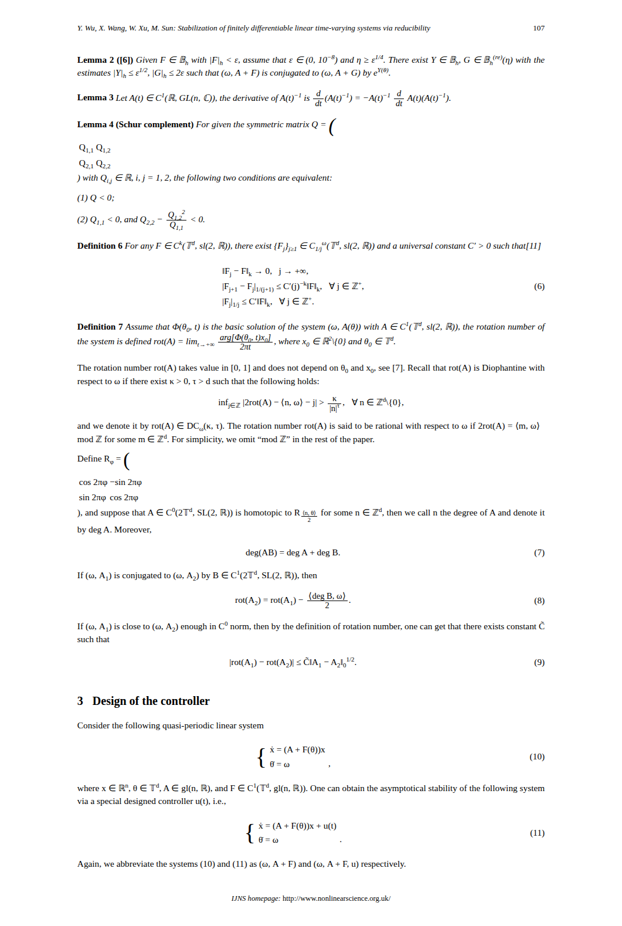Y. Wu, X. Wang, W. Xu, M. Sun: Stabilization of finitely differentiable linear time-varying systems via reducibility 107
Lemma 2 ([6]) Given F ∈ 𝔹h with |F|h < ε, assume that ε ∈ (0, 10−8) and η ≥ ε1/4. There exist Y ∈ 𝔹h, G ∈ 𝔹h(re)(η) with the estimates |Y|h ≤ ε1/2, |G|h ≤ 2ε such that (ω, A + F) is conjugated to (ω, A + G) by eY(θ).
Lemma 3 Let A(t) ∈ C1(ℝ, GL(n, ℂ)), the derivative of A(t)−1 is ddt(A(t)−1) = −A(t)−1 ddt A(t)(A(t)−1).
Lemma 4 (Schur complement) For given the symmetric matrix Q = (
| Q 1,1 | Q 1,2 |
| Q 2,1 | Q 2,2 |
) with Qi,j ∈ ℝ, i, j = 1, 2, the following two conditions are equivalent:
(1) Q < 0;
(2) Q1,1 < 0, and Q2,2 − Q1,22 Q1,1 < 0.
Definition 6 For any F ∈ Ck(𝕋d, sl(2, ℝ)), there exist {Fj}j≥1 ∈ C1/jω(𝕋d, sl(2, ℝ)) and a universal constant C′ > 0 such that[11]
‖Fj − F‖k → 0, j → +∞,
|Fj+1 − Fj|1/(j+1) ≤ C′(j)−k‖F‖k, ∀ j ∈ ℤ+,
|Fj|1/j ≤ C′‖F‖k, ∀ j ∈ ℤ+.
(6)
Definition 7 Assume that Φ(θ0, t) is the basic solution of the system (ω, A(θ)) with A ∈ C1(𝕋d, sl(2, ℝ)), the rotation number of the system is defined rot(A) = limt→+∞ arg[Φ(θ0, t)x0] 2πt, where x0 ∈ ℝ2\{0} and θ0 ∈ 𝕋d.
The rotation number rot(A) takes value in [0, 1] and does not depend on θ0 and x0, see [7]. Recall that rot(A) is Diophantine with respect to ω if there exist κ > 0, τ > d such that the following holds:
infj∈ℤ |2rot(A) − ⟨n, ω⟩ − j| > κ|n|τ, ∀ n ∈ ℤd\{0},
and we denote it by rot(A) ∈ DCω(κ, τ). The rotation number rot(A) is said to be rational with respect to ω if 2rot(A) = ⟨m, ω⟩ mod ℤ for some m ∈ ℤd. For simplicity, we omit “mod ℤ” in the rest of the paper.
Define Rφ = (
| cos 2πφ | −sin 2πφ |
| sin 2πφ | cos 2πφ |
), and suppose that A ∈ C0(2𝕋d, SL(2, ℝ)) is homotopic to R⟨n, θ⟩2 for some n ∈ ℤd, then we call n the degree of A and denote it by deg A. Moreover,
deg(AB) = deg A + deg B.
(7)
If (ω, A1) is conjugated to (ω, A2) by B ∈ C1(2𝕋d, SL(2, ℝ)), then
rot(A2) = rot(A1) − ⟨deg B, ω⟩2.
(8)
If (ω, A1) is close to (ω, A2) enough in C0 norm, then by the definition of rotation number, one can get that there exists constant C̃ such that
|rot(A1) − rot(A2)| ≤ C̃‖A1 − A2‖01/2.
(9)
3 Design of the controller
Consider the following quasi-periodic linear system
{
ẋ = (A + F(θ))x
θ̇ = ω
,
(10)
where x ∈ ℝn, θ ∈ 𝕋d, A ∈ gl(n, ℝ), and F ∈ C1(𝕋d, gl(n, ℝ)). One can obtain the asymptotical stability of the following system via a special designed controller u(t), i.e.,
{
ẋ = (A + F(θ))x + u(t)
θ̇ = ω
.
(11)
Again, we abbreviate the systems (10) and (11) as (ω, A + F) and (ω, A + F, u) respectively.
IJNS homepage: http://www.nonlinearscience.org.uk/